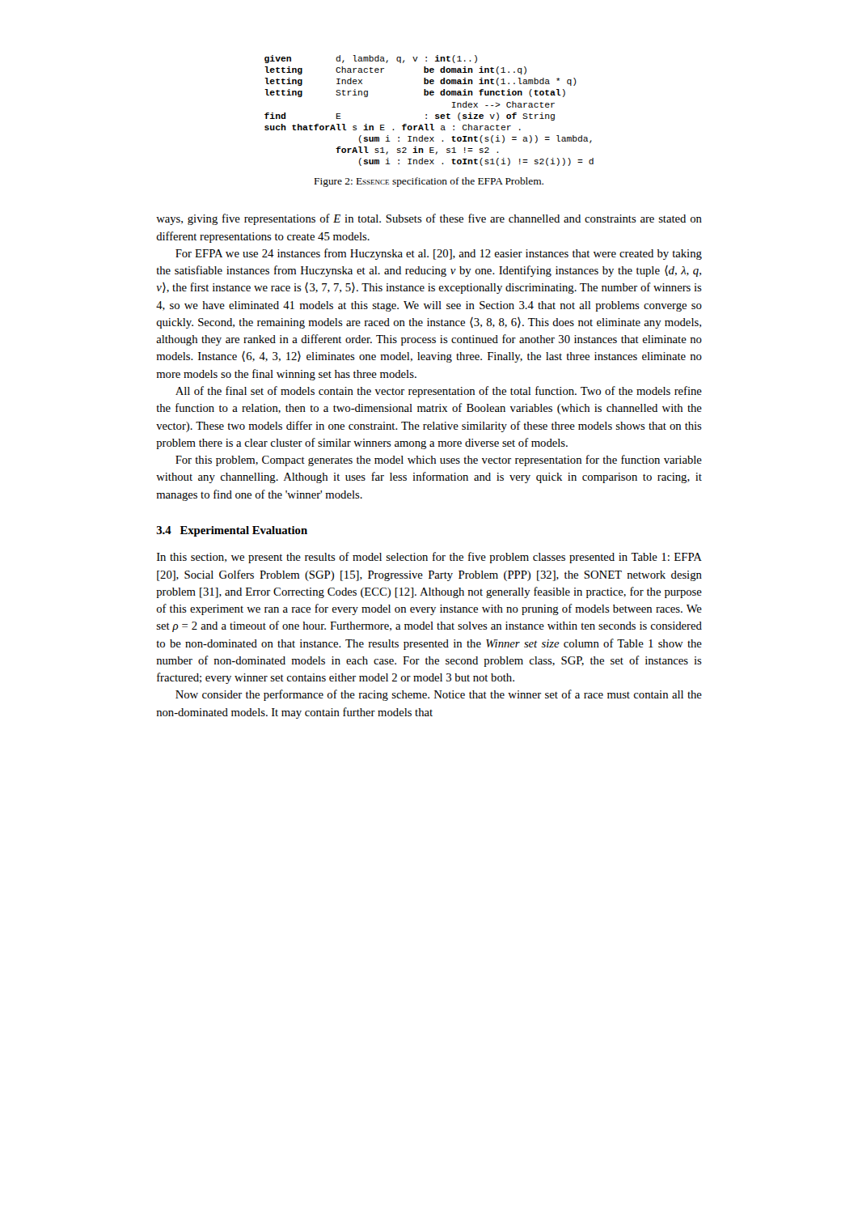given        d, lambda, q, v : int(1..)
letting      Character       be domain int(1..q)
letting      Index           be domain int(1..lambda * q)
letting      String          be domain function (total)
                                  Index --> Character
find         E               : set (size v) of String
such that    forAll s in E . forAll a : Character .
                 (sum i : Index . toInt(s(i) = a)) = lambda,
             forAll s1, s2 in E, s1 != s2 .
                 (sum i : Index . toInt(s1(i) != s2(i))) = d
Figure 2: Essence specification of the EFPA Problem.
ways, giving five representations of E in total. Subsets of these five are channelled and constraints are stated on different representations to create 45 models.
For EFPA we use 24 instances from Huczynska et al. [20], and 12 easier instances that were created by taking the satisfiable instances from Huczynska et al. and reducing v by one. Identifying instances by the tuple ⟨d, λ, q, v⟩, the first instance we race is ⟨3, 7, 7, 5⟩. This instance is exceptionally discriminating. The number of winners is 4, so we have eliminated 41 models at this stage. We will see in Section 3.4 that not all problems converge so quickly. Second, the remaining models are raced on the instance ⟨3, 8, 8, 6⟩. This does not eliminate any models, although they are ranked in a different order. This process is continued for another 30 instances that eliminate no models. Instance ⟨6, 4, 3, 12⟩ eliminates one model, leaving three. Finally, the last three instances eliminate no more models so the final winning set has three models.
All of the final set of models contain the vector representation of the total function. Two of the models refine the function to a relation, then to a two-dimensional matrix of Boolean variables (which is channelled with the vector). These two models differ in one constraint. The relative similarity of these three models shows that on this problem there is a clear cluster of similar winners among a more diverse set of models.
For this problem, Compact generates the model which uses the vector representation for the function variable without any channelling. Although it uses far less information and is very quick in comparison to racing, it manages to find one of the 'winner' models.
3.4 Experimental Evaluation
In this section, we present the results of model selection for the five problem classes presented in Table 1: EFPA [20], Social Golfers Problem (SGP) [15], Progressive Party Problem (PPP) [32], the SONET network design problem [31], and Error Correcting Codes (ECC) [12]. Although not generally feasible in practice, for the purpose of this experiment we ran a race for every model on every instance with no pruning of models between races. We set ρ = 2 and a timeout of one hour. Furthermore, a model that solves an instance within ten seconds is considered to be non-dominated on that instance. The results presented in the Winner set size column of Table 1 show the number of non-dominated models in each case. For the second problem class, SGP, the set of instances is fractured; every winner set contains either model 2 or model 3 but not both.
Now consider the performance of the racing scheme. Notice that the winner set of a race must contain all the non-dominated models. It may contain further models that